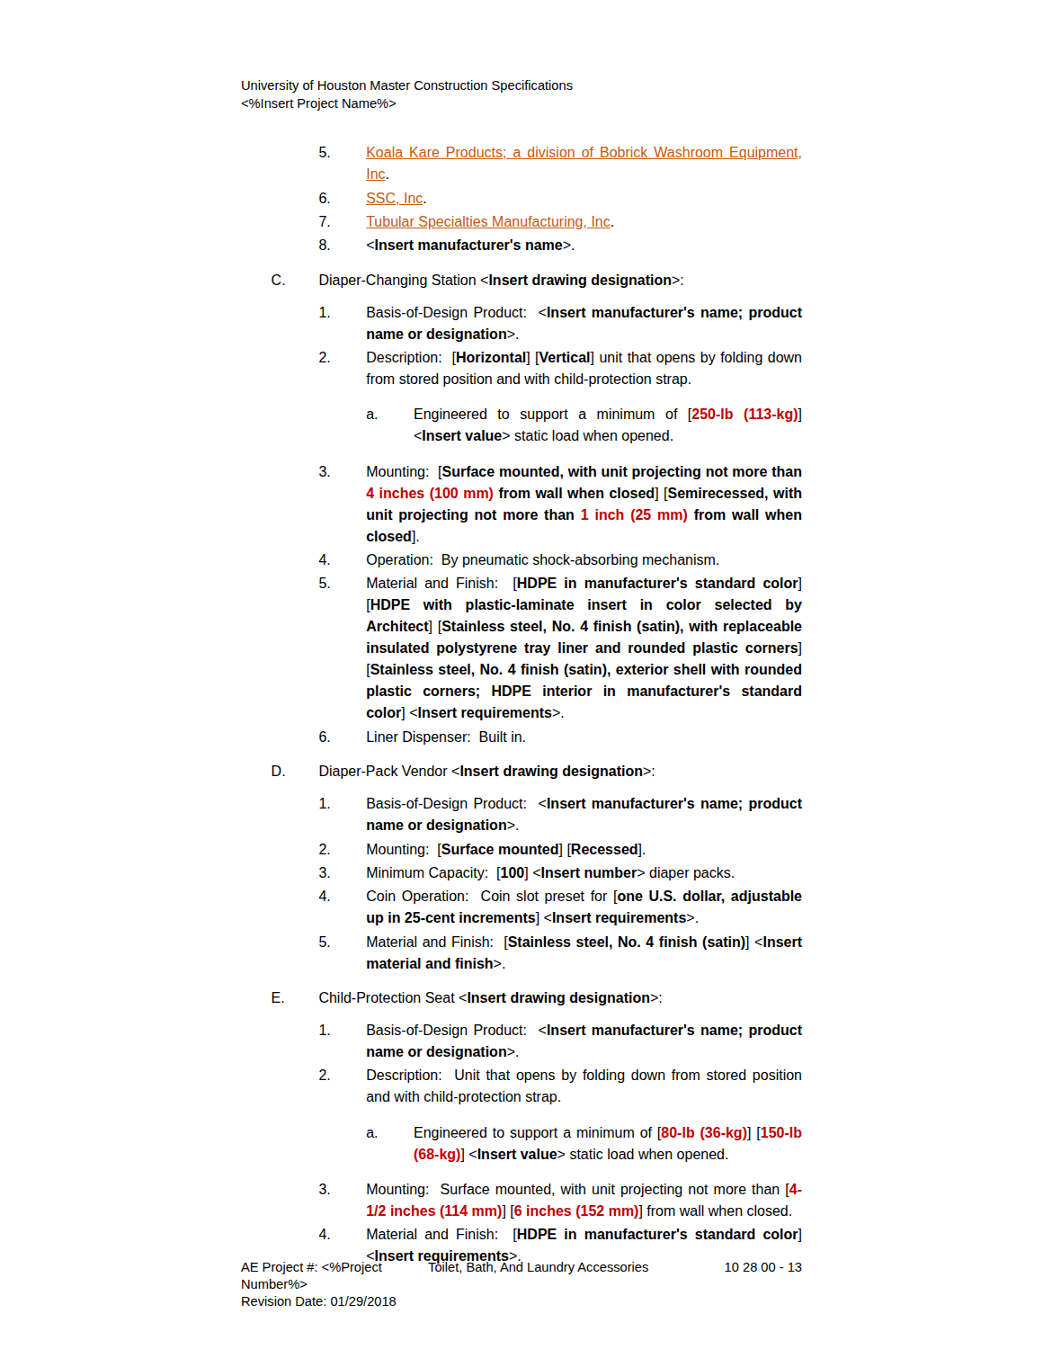University of Houston Master Construction Specifications
<%Insert Project Name%>
5.
Koala Kare Products; a division of Bobrick Washroom Equipment, Inc.
6.
SSC, Inc.
7.
Tubular Specialties Manufacturing, Inc.
8.
<Insert manufacturer's name>.
C.
Diaper-Changing Station <Insert drawing designation>:
1.
Basis-of-Design Product: <Insert manufacturer's name; product name or designation>.
2.
Description: [Horizontal] [Vertical] unit that opens by folding down from stored position and with child-protection strap.
a.
Engineered to support a minimum of [250-lb (113-kg)] <Insert value> static load when opened.
3.
Mounting: [Surface mounted, with unit projecting not more than 4 inches (100 mm) from wall when closed] [Semirecessed, with unit projecting not more than 1 inch (25 mm) from wall when closed].
4.
Operation: By pneumatic shock-absorbing mechanism.
5.
Material and Finish: [HDPE in manufacturer's standard color] [HDPE with plastic-laminate insert in color selected by Architect] [Stainless steel, No. 4 finish (satin), with replaceable insulated polystyrene tray liner and rounded plastic corners] [Stainless steel, No. 4 finish (satin), exterior shell with rounded plastic corners; HDPE interior in manufacturer's standard color] <Insert requirements>.
6.
Liner Dispenser: Built in.
D.
Diaper-Pack Vendor <Insert drawing designation>:
1.
Basis-of-Design Product: <Insert manufacturer's name; product name or designation>.
2.
Mounting: [Surface mounted] [Recessed].
3.
Minimum Capacity: [100] <Insert number> diaper packs.
4.
Coin Operation: Coin slot preset for [one U.S. dollar, adjustable up in 25-cent increments] <Insert requirements>.
5.
Material and Finish: [Stainless steel, No. 4 finish (satin)] <Insert material and finish>.
E.
Child-Protection Seat <Insert drawing designation>:
1.
Basis-of-Design Product: <Insert manufacturer's name; product name or designation>.
2.
Description: Unit that opens by folding down from stored position and with child-protection strap.
a.
Engineered to support a minimum of [80-lb (36-kg)] [150-lb (68-kg)] <Insert value> static load when opened.
3.
Mounting: Surface mounted, with unit projecting not more than [4-1/2 inches (114 mm)] [6 inches (152 mm)] from wall when closed.
4.
Material and Finish: [HDPE in manufacturer's standard color] <Insert requirements>.
| AE Project #: <%Project Number%> | Toilet, Bath, And Laundry Accessories | 10 28 00 - 13 |
| Revision Date: 01/29/2018 | | |